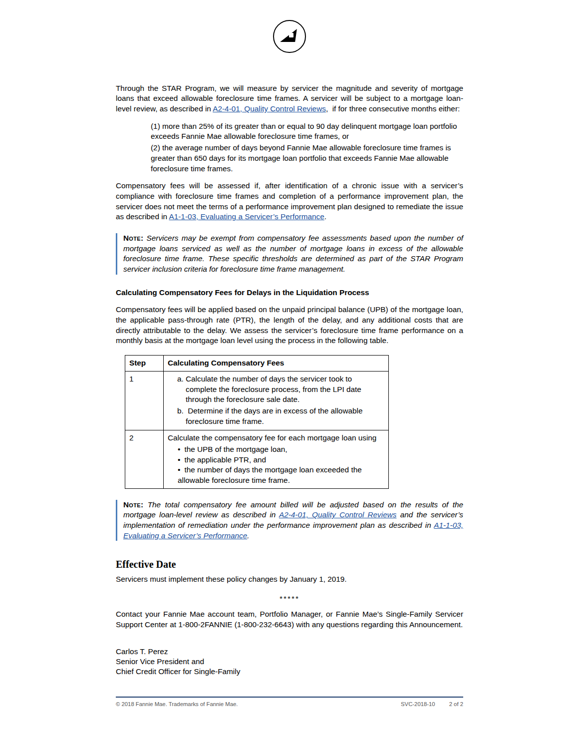Through the STAR Program, we will measure by servicer the magnitude and severity of mortgage loans that exceed allowable foreclosure time frames. A servicer will be subject to a mortgage loan-level review, as described in A2-4-01, Quality Control Reviews, if for three consecutive months either:
(1) more than 25% of its greater than or equal to 90 day delinquent mortgage loan portfolio exceeds Fannie Mae allowable foreclosure time frames, or
(2) the average number of days beyond Fannie Mae allowable foreclosure time frames is greater than 650 days for its mortgage loan portfolio that exceeds Fannie Mae allowable foreclosure time frames.
Compensatory fees will be assessed if, after identification of a chronic issue with a servicer’s compliance with foreclosure time frames and completion of a performance improvement plan, the servicer does not meet the terms of a performance improvement plan designed to remediate the issue as described in A1-1-03, Evaluating a Servicer’s Performance.
Note: Servicers may be exempt from compensatory fee assessments based upon the number of mortgage loans serviced as well as the number of mortgage loans in excess of the allowable foreclosure time frame. These specific thresholds are determined as part of the STAR Program servicer inclusion criteria for foreclosure time frame management.
Calculating Compensatory Fees for Delays in the Liquidation Process
Compensatory fees will be applied based on the unpaid principal balance (UPB) of the mortgage loan, the applicable pass-through rate (PTR), the length of the delay, and any additional costs that are directly attributable to the delay. We assess the servicer’s foreclosure time frame performance on a monthly basis at the mortgage loan level using the process in the following table.
| Step | Calculating Compensatory Fees |
| --- | --- |
| 1 | Calculate the number of days the servicer took to complete the foreclosure process, from the LPI date through the foreclosure sale date. Determine if the days are in excess of the allowable foreclosure time frame. |
| 2 | Calculate the compensatory fee for each mortgage loan using the UPB of the mortgage loan, the applicable PTR, and the number of days the mortgage loan exceeded the allowable foreclosure time frame. |
Note: The total compensatory fee amount billed will be adjusted based on the results of the mortgage loan-level review as described in A2-4-01, Quality Control Reviews and the servicer’s implementation of remediation under the performance improvement plan as described in A1-1-03, Evaluating a Servicer’s Performance.
Effective Date
Servicers must implement these policy changes by January 1, 2019.
*****
Contact your Fannie Mae account team, Portfolio Manager, or Fannie Mae’s Single-Family Servicer Support Center at 1-800-2FANNIE (1-800-232-6643) with any questions regarding this Announcement.
Carlos T. Perez
Senior Vice President and
Chief Credit Officer for Single-Family
© 2018 Fannie Mae. Trademarks of Fannie Mae.
SVC-2018-102 of 2